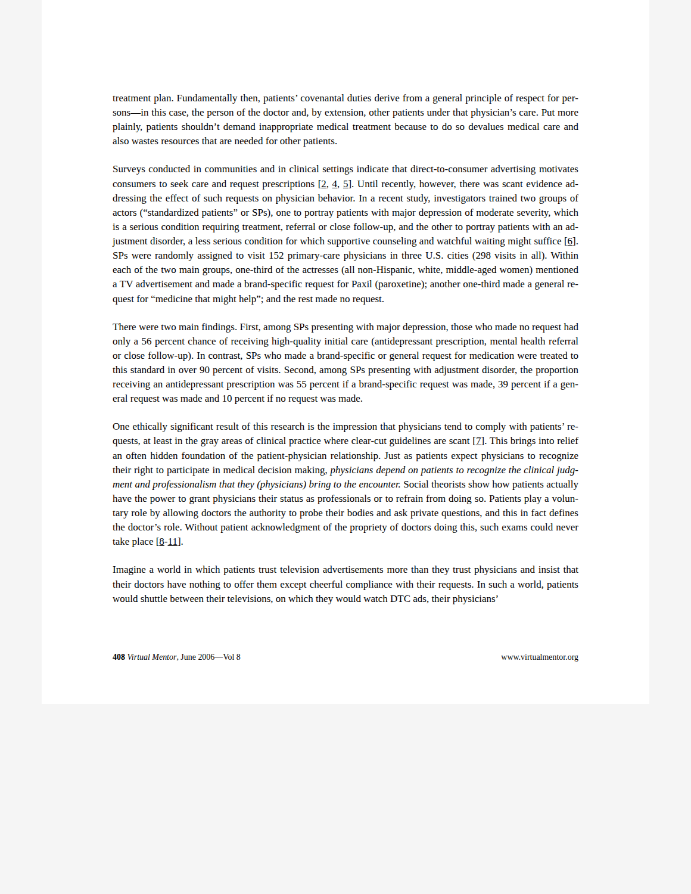treatment plan. Fundamentally then, patients’ covenantal duties derive from a general principle of respect for persons—in this case, the person of the doctor and, by extension, other patients under that physician’s care. Put more plainly, patients shouldn’t demand inappropriate medical treatment because to do so devalues medical care and also wastes resources that are needed for other patients.
Surveys conducted in communities and in clinical settings indicate that direct-to-consumer advertising motivates consumers to seek care and request prescriptions [2, 4, 5]. Until recently, however, there was scant evidence addressing the effect of such requests on physician behavior. In a recent study, investigators trained two groups of actors (“standardized patients” or SPs), one to portray patients with major depression of moderate severity, which is a serious condition requiring treatment, referral or close follow-up, and the other to portray patients with an adjustment disorder, a less serious condition for which supportive counseling and watchful waiting might suffice [6]. SPs were randomly assigned to visit 152 primary-care physicians in three U.S. cities (298 visits in all). Within each of the two main groups, one-third of the actresses (all non-Hispanic, white, middle-aged women) mentioned a TV advertisement and made a brand-specific request for Paxil (paroxetine); another one-third made a general request for “medicine that might help”; and the rest made no request.
There were two main findings. First, among SPs presenting with major depression, those who made no request had only a 56 percent chance of receiving high-quality initial care (antidepressant prescription, mental health referral or close follow-up). In contrast, SPs who made a brand-specific or general request for medication were treated to this standard in over 90 percent of visits. Second, among SPs presenting with adjustment disorder, the proportion receiving an antidepressant prescription was 55 percent if a brand-specific request was made, 39 percent if a general request was made and 10 percent if no request was made.
One ethically significant result of this research is the impression that physicians tend to comply with patients’ requests, at least in the gray areas of clinical practice where clear-cut guidelines are scant [7]. This brings into relief an often hidden foundation of the patient-physician relationship. Just as patients expect physicians to recognize their right to participate in medical decision making, physicians depend on patients to recognize the clinical judgment and professionalism that they (physicians) bring to the encounter. Social theorists show how patients actually have the power to grant physicians their status as professionals or to refrain from doing so. Patients play a voluntary role by allowing doctors the authority to probe their bodies and ask private questions, and this in fact defines the doctor’s role. Without patient acknowledgment of the propriety of doctors doing this, such exams could never take place [8-11].
Imagine a world in which patients trust television advertisements more than they trust physicians and insist that their doctors have nothing to offer them except cheerful compliance with their requests. In such a world, patients would shuttle between their televisions, on which they would watch DTC ads, their physicians’
408 Virtual Mentor, June 2006—Vol 8 www.virtualmentor.org